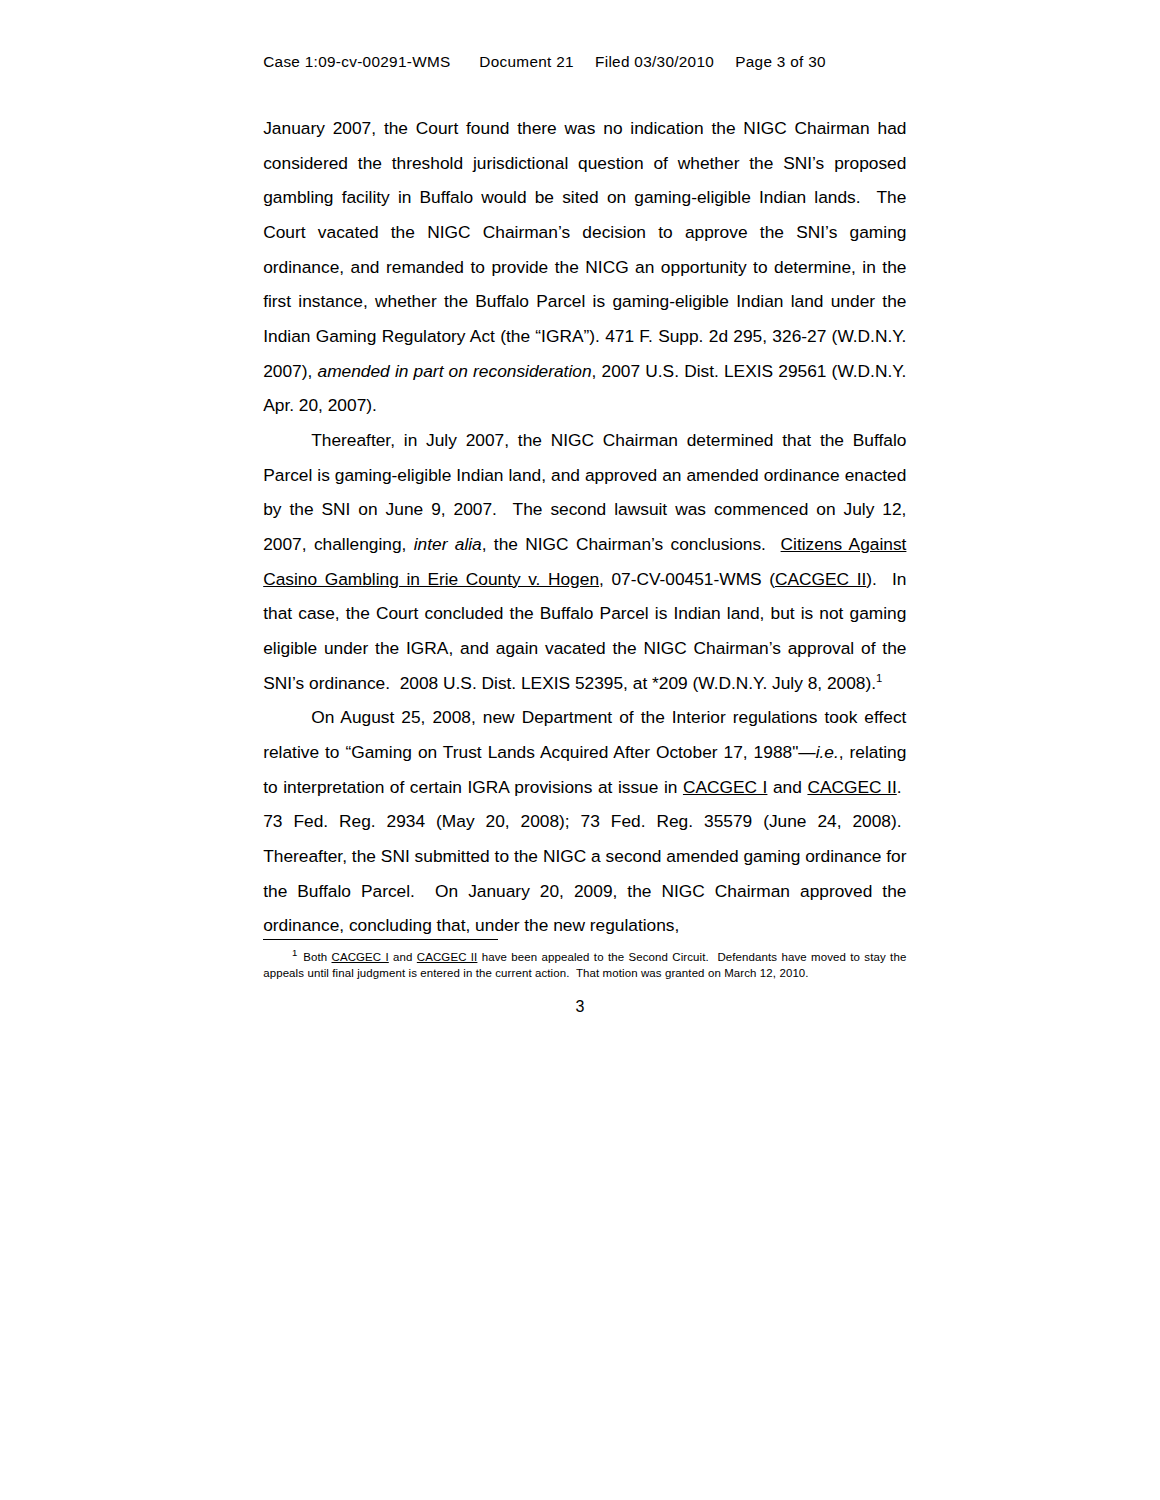Case 1:09-cv-00291-WMS Document 21 Filed 03/30/2010 Page 3 of 30
January 2007, the Court found there was no indication the NIGC Chairman had considered the threshold jurisdictional question of whether the SNI’s proposed gambling facility in Buffalo would be sited on gaming-eligible Indian lands. The Court vacated the NIGC Chairman’s decision to approve the SNI’s gaming ordinance, and remanded to provide the NICG an opportunity to determine, in the first instance, whether the Buffalo Parcel is gaming-eligible Indian land under the Indian Gaming Regulatory Act (the “IGRA”). 471 F. Supp. 2d 295, 326-27 (W.D.N.Y. 2007), amended in part on reconsideration, 2007 U.S. Dist. LEXIS 29561 (W.D.N.Y. Apr. 20, 2007).
Thereafter, in July 2007, the NIGC Chairman determined that the Buffalo Parcel is gaming-eligible Indian land, and approved an amended ordinance enacted by the SNI on June 9, 2007. The second lawsuit was commenced on July 12, 2007, challenging, inter alia, the NIGC Chairman’s conclusions. Citizens Against Casino Gambling in Erie County v. Hogen, 07-CV-00451-WMS (CACGEC II). In that case, the Court concluded the Buffalo Parcel is Indian land, but is not gaming eligible under the IGRA, and again vacated the NIGC Chairman’s approval of the SNI’s ordinance. 2008 U.S. Dist. LEXIS 52395, at *209 (W.D.N.Y. July 8, 2008).1
On August 25, 2008, new Department of the Interior regulations took effect relative to “Gaming on Trust Lands Acquired After October 17, 1988"—i.e., relating to interpretation of certain IGRA provisions at issue in CACGEC I and CACGEC II. 73 Fed. Reg. 2934 (May 20, 2008); 73 Fed. Reg. 35579 (June 24, 2008). Thereafter, the SNI submitted to the NIGC a second amended gaming ordinance for the Buffalo Parcel. On January 20, 2009, the NIGC Chairman approved the ordinance, concluding that, under the new regulations,
1Both CACGEC I and CACGEC II have been appealed to the Second Circuit. Defendants have moved to stay the appeals until final judgment is entered in the current action. That motion was granted on March 12, 2010.
3